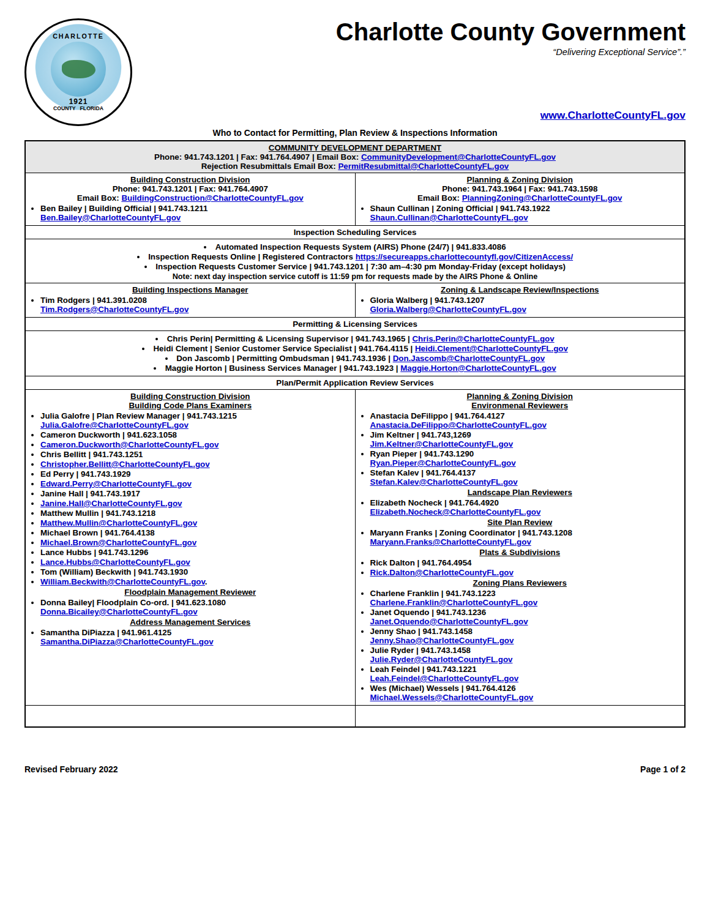CHARLOTTE
1921
COUNTY FLORIDA
Charlotte County Government
“Delivering Exceptional Service”.”
www.CharlotteCountyFL.gov
Who to Contact for Permitting, Plan Review & Inspections Information
| COMMUNITY DEVELOPMENT DEPARTMENT Phone: 941.743.1201 / Fax: 941.764.4907 / Email Box: CommunityDevelopment@CharlotteCountyFL.gov Rejection Resubmittals Email Box: PermitResubmittal@CharlotteCountyFL.gov |
| Building Construction Division Phone: 941.743.1201 / Fax: 941.764.4907 Email Box: BuildingConstruction@CharlotteCountyFL.gov Ben Bailey / Building Official / 941.743.1211 Ben.Bailey@CharlotteCountyFL.gov | Planning & Zoning Division Phone: 941.743.1964 / Fax: 941.743.1598 Email Box: PlanningZoning@CharlotteCountyFL.gov Shaun Cullinan / Zoning Official / 941.743.1922 Shaun.Cullinan@CharlotteCountyFL.gov |
| Inspection Scheduling Services |
| Automated Inspection Requests System (AIRS) Phone (24/7) / 941.833.4086 Inspection Requests Online / Registered Contractors https://secureapps.charlottecountyfl.gov/CitizenAccess/ Inspection Requests Customer Service / 941.743.1201 / 7:30 am–4:30 pm Monday-Friday (except holidays) Note: next day inspection service cutoff is 11:59 pm for requests made by the AIRS Phone & Online |
| Building Inspections Manager Tim Rodgers / 941.391.0208 Tim.Rodgers@CharlotteCountyFL.gov | Zoning & Landscape Review/Inspections Gloria Walberg / 941.743.1207 Gloria.Walberg@CharlotteCountyFL.gov |
| Permitting & Licensing Services |
| Chris Perin/ Permitting & Licensing Supervisor / 941.743.1965 / Chris.Perin@CharlotteCountyFL.gov Heidi Clement / Senior Customer Service Specialist / 941.764.4115 / Heidi.Clement@CharlotteCountyFL.gov Don Jascomb / Permitting Ombudsman / 941.743.1936 / Don.Jascomb@CharlotteCountyFL.gov Maggie Horton / Business Services Manager / 941.743.1923 / Maggie.Horton@CharlotteCountyFL.gov |
| Plan/Permit Application Review Services |
| Building Construction Division Building Code Plans Examiners Julia Galofre / Plan Review Manager / 941.743.1215 Julia.Galofre@CharlotteCountyFL.gov Cameron Duckworth / 941.623.1058 Cameron.Duckworth@CharlotteCountyFL.gov Chris Bellitt / 941.743.1251 Christopher.Bellitt@CharlotteCountyFL.gov Ed Perry / 941.743.1929 Edward.Perry@CharlotteCountyFL.gov Janine Hall / 941.743.1917 Janine.Hall@CharlotteCountyFL.gov Matthew Mullin / 941.743.1218 Matthew.Mullin@CharlotteCountyFL.gov Michael Brown / 941.764.4138 Michael.Brown@CharlotteCountyFL.gov Lance Hubbs / 941.743.1296 Lance.Hubbs@CharlotteCountyFL.gov Tom (William) Beckwith / 941.743.1930 William.Beckwith@CharlotteCountyFL.gov . Floodplain Management Reviewer Donna Bailey/ Floodplain Co-ord. / 941.623.1080 Donna.Bicailey@CharlotteCountyFL.gov Address Management Services Samantha DiPiazza / 941.961.4125 Samantha.DiPiazza@CharlotteCountyFL.gov | Planning & Zoning Division Environmenal Reviewers Anastacia DeFilippo / 941.764.4127 Anastacia.DeFilippo@CharlotteCountyFL.gov Jim Keltner / 941.743,1269 Jim.Keltner@CharlotteCountyFL.gov Ryan Pieper / 941.743.1290 Ryan.Pieper@CharlotteCountyFL.gov Stefan Kalev / 941.764.4137 Stefan.Kalev@CharlotteCountyFL.gov Landscape Plan Reviewers Elizabeth Nocheck / 941.764.4920 Elizabeth.Nocheck@CharlotteCountyFL.gov Site Plan Review Maryann Franks / Zoning Coordinator / 941.743.1208 Maryann.Franks@CharlotteCountyFL.gov Plats & Subdivisions Rick Dalton / 941.764.4954 Rick.Dalton@CharlotteCountyFL.gov Zoning Plans Reviewers Charlene Franklin / 941.743.1223 Charlene.Franklin@CharlotteCountyFL.gov Janet Oquendo / 941.743.1236 Janet.Oquendo@CharlotteCountyFL.gov Jenny Shao / 941.743.1458 Jenny.Shao@CharlotteCountyFL.gov Julie Ryder / 941.743.1458 Julie.Ryder@CharlotteCountyFL.gov Leah Feindel / 941.743.1221 Leah.Feindel@CharlotteCountyFL.gov Wes (Michael) Wessels / 941.764.4126 Michael.Wessels@CharlotteCountyFL.gov |
Revised February 2022
Page 1 of 2